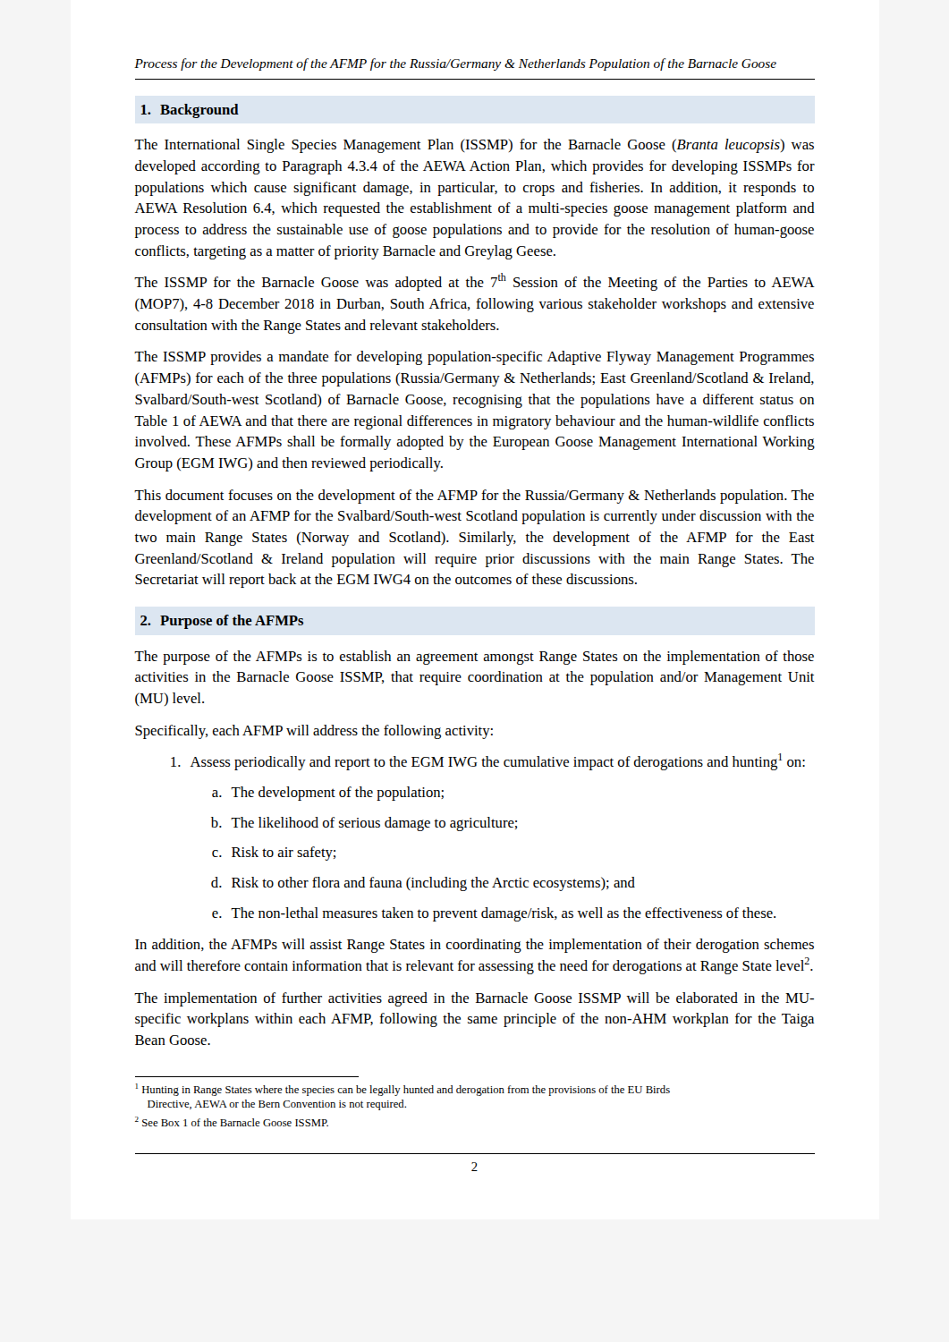Process for the Development of the AFMP for the Russia/Germany & Netherlands Population of the Barnacle Goose
1. Background
The International Single Species Management Plan (ISSMP) for the Barnacle Goose (Branta leucopsis) was developed according to Paragraph 4.3.4 of the AEWA Action Plan, which provides for developing ISSMPs for populations which cause significant damage, in particular, to crops and fisheries. In addition, it responds to AEWA Resolution 6.4, which requested the establishment of a multi-species goose management platform and process to address the sustainable use of goose populations and to provide for the resolution of human-goose conflicts, targeting as a matter of priority Barnacle and Greylag Geese.
The ISSMP for the Barnacle Goose was adopted at the 7th Session of the Meeting of the Parties to AEWA (MOP7), 4-8 December 2018 in Durban, South Africa, following various stakeholder workshops and extensive consultation with the Range States and relevant stakeholders.
The ISSMP provides a mandate for developing population-specific Adaptive Flyway Management Programmes (AFMPs) for each of the three populations (Russia/Germany & Netherlands; East Greenland/Scotland & Ireland, Svalbard/South-west Scotland) of Barnacle Goose, recognising that the populations have a different status on Table 1 of AEWA and that there are regional differences in migratory behaviour and the human-wildlife conflicts involved. These AFMPs shall be formally adopted by the European Goose Management International Working Group (EGM IWG) and then reviewed periodically.
This document focuses on the development of the AFMP for the Russia/Germany & Netherlands population. The development of an AFMP for the Svalbard/South-west Scotland population is currently under discussion with the two main Range States (Norway and Scotland). Similarly, the development of the AFMP for the East Greenland/Scotland & Ireland population will require prior discussions with the main Range States. The Secretariat will report back at the EGM IWG4 on the outcomes of these discussions.
2. Purpose of the AFMPs
The purpose of the AFMPs is to establish an agreement amongst Range States on the implementation of those activities in the Barnacle Goose ISSMP, that require coordination at the population and/or Management Unit (MU) level.
Specifically, each AFMP will address the following activity:
Assess periodically and report to the EGM IWG the cumulative impact of derogations and hunting1 on:
The development of the population;
The likelihood of serious damage to agriculture;
Risk to air safety;
Risk to other flora and fauna (including the Arctic ecosystems); and
The non-lethal measures taken to prevent damage/risk, as well as the effectiveness of these.
In addition, the AFMPs will assist Range States in coordinating the implementation of their derogation schemes and will therefore contain information that is relevant for assessing the need for derogations at Range State level2.
The implementation of further activities agreed in the Barnacle Goose ISSMP will be elaborated in the MU-specific workplans within each AFMP, following the same principle of the non-AHM workplan for the Taiga Bean Goose.
1 Hunting in Range States where the species can be legally hunted and derogation from the provisions of the EU Birds Directive, AEWA or the Bern Convention is not required.
2 See Box 1 of the Barnacle Goose ISSMP.
2